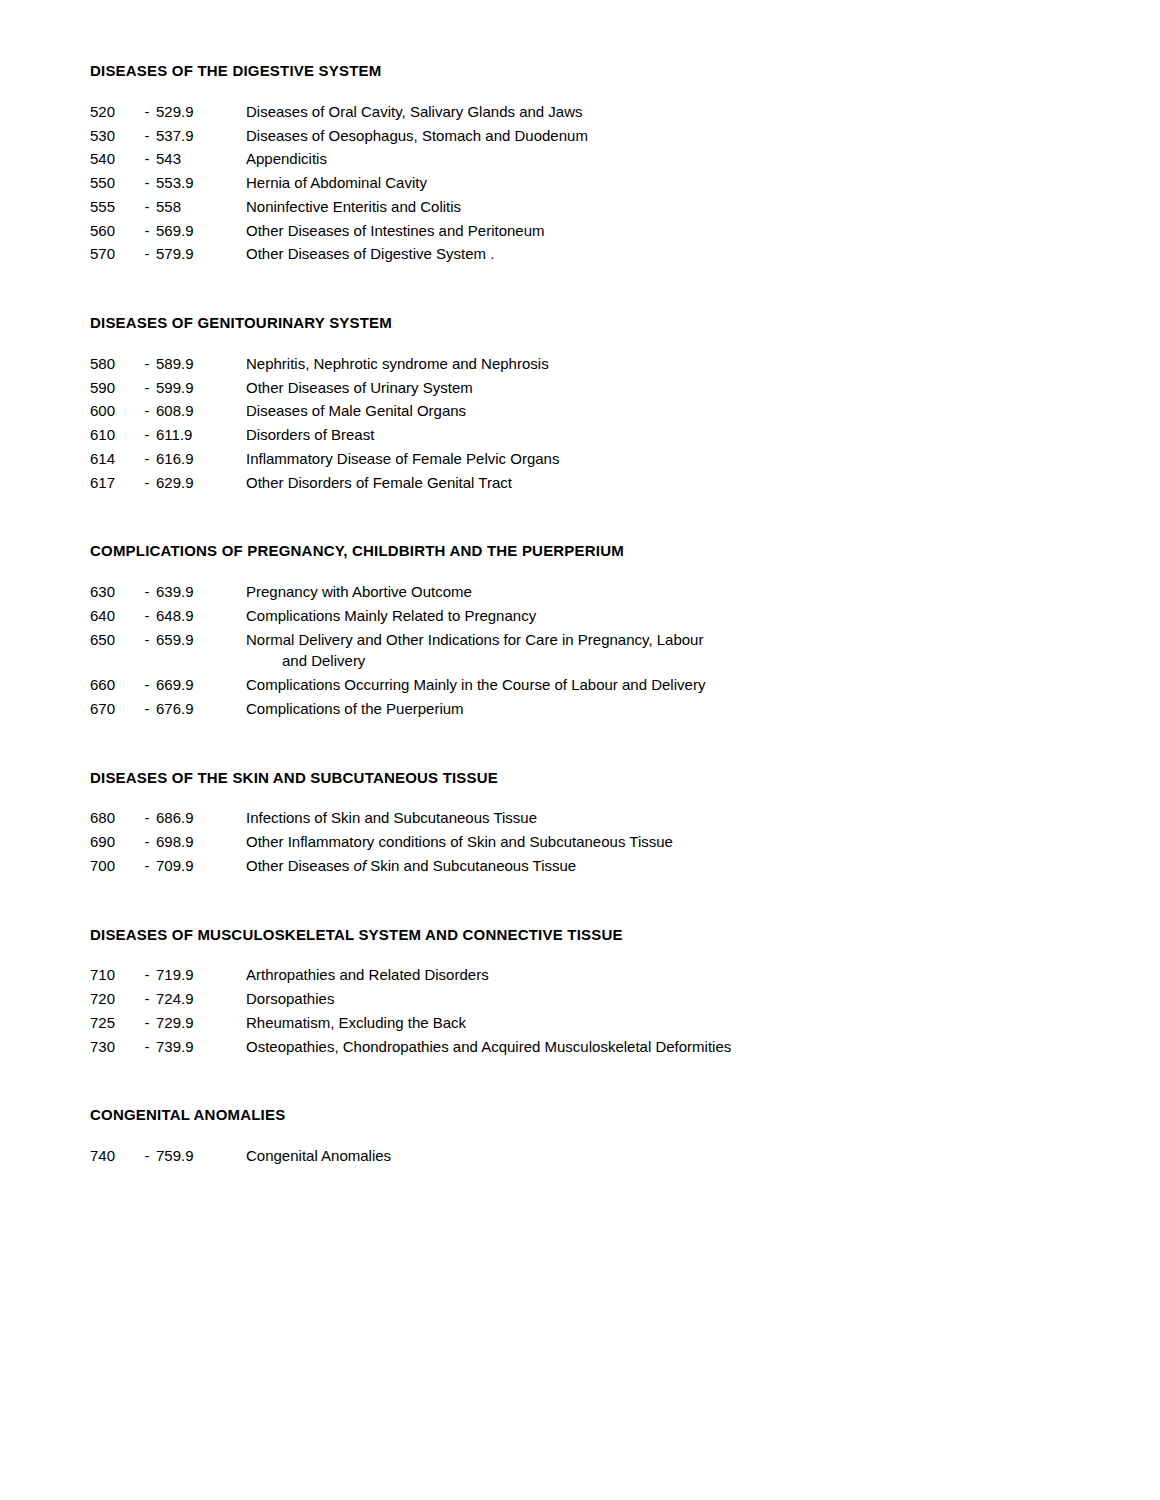Diseases of the Digestive System
| 520 | - | 529.9 | Diseases of Oral Cavity, Salivary Glands and Jaws |
| 530 | - | 537.9 | Diseases of Oesophagus, Stomach and Duodenum |
| 540 | - | 543 | Appendicitis |
| 550 | - | 553.9 | Hernia of Abdominal Cavity |
| 555 | - | 558 | Noninfective Enteritis and Colitis |
| 560 | - | 569.9 | Other Diseases of Intestines and Peritoneum |
| 570 | - | 579.9 | Other Diseases of Digestive System . |
Diseases of Genitourinary System
| 580 | - | 589.9 | Nephritis, Nephrotic syndrome and Nephrosis |
| 590 | - | 599.9 | Other Diseases of Urinary System |
| 600 | - | 608.9 | Diseases of Male Genital Organs |
| 610 | - | 611.9 | Disorders of Breast |
| 614 | - | 616.9 | Inflammatory Disease of Female Pelvic Organs |
| 617 | - | 629.9 | Other Disorders of Female Genital Tract |
Complications of Pregnancy, Childbirth and the Puerperium
| 630 | - | 639.9 | Pregnancy with Abortive Outcome |
| 640 | - | 648.9 | Complications Mainly Related to Pregnancy |
| 650 | - | 659.9 | Normal Delivery and Other Indications for Care in Pregnancy, Labour and Delivery |
| 660 | - | 669.9 | Complications Occurring Mainly in the Course of Labour and Delivery |
| 670 | - | 676.9 | Complications of the Puerperium |
Diseases of the Skin and Subcutaneous Tissue
| 680 | - | 686.9 | Infections of Skin and Subcutaneous Tissue |
| 690 | - | 698.9 | Other Inflammatory conditions of Skin and Subcutaneous Tissue |
| 700 | - | 709.9 | Other Diseases of Skin and Subcutaneous Tissue |
Diseases of Musculoskeletal System and Connective Tissue
| 710 | - | 719.9 | Arthropathies and Related Disorders |
| 720 | - | 724.9 | Dorsopathies |
| 725 | - | 729.9 | Rheumatism, Excluding the Back |
| 730 | - | 739.9 | Osteopathies, Chondropathies and Acquired Musculoskeletal Deformities |
Congenital Anomalies
| 740 | - | 759.9 | Congenital Anomalies |